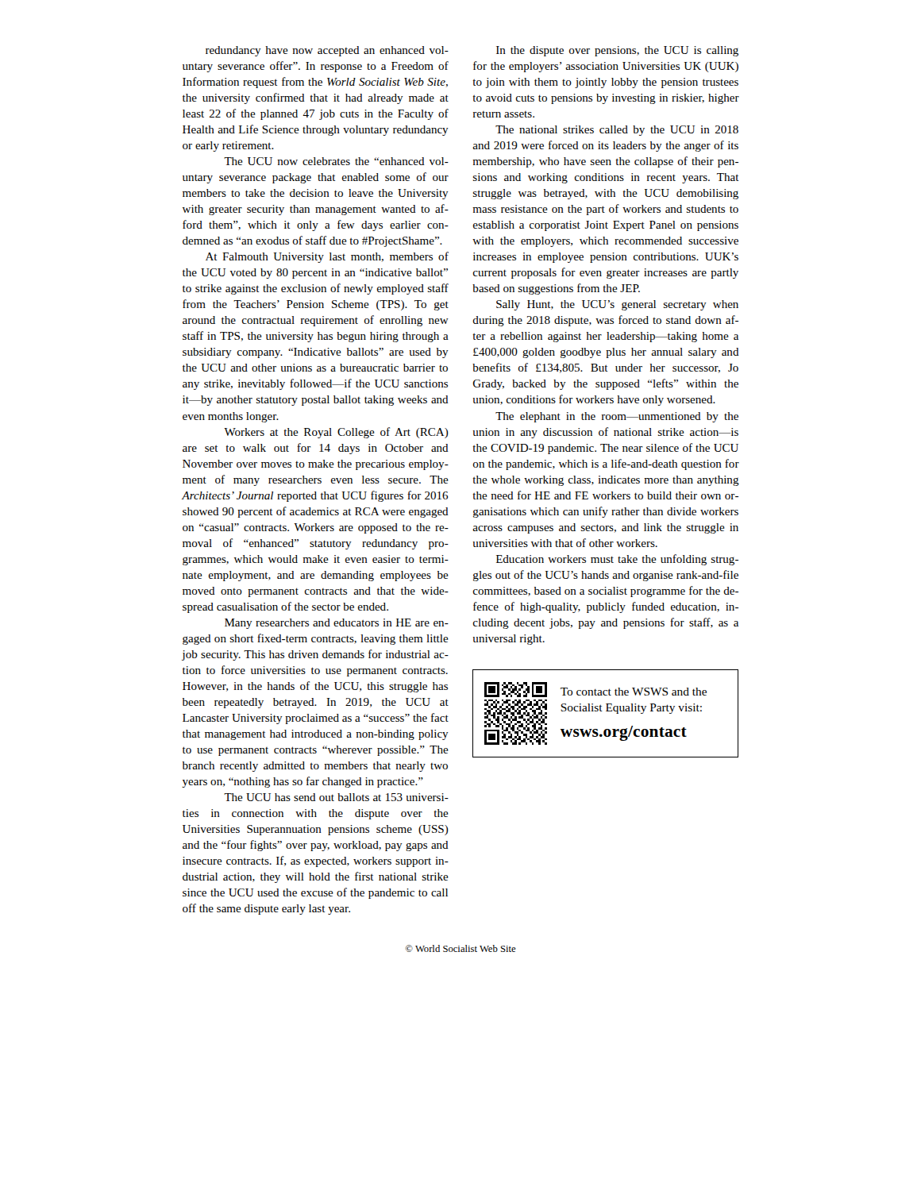redundancy have now accepted an enhanced voluntary severance offer”. In response to a Freedom of Information request from the World Socialist Web Site, the university confirmed that it had already made at least 22 of the planned 47 job cuts in the Faculty of Health and Life Science through voluntary redundancy or early retirement.
The UCU now celebrates the “enhanced voluntary severance package that enabled some of our members to take the decision to leave the University with greater security than management wanted to afford them”, which it only a few days earlier condemned as “an exodus of staff due to #ProjectShame”.
At Falmouth University last month, members of the UCU voted by 80 percent in an “indicative ballot” to strike against the exclusion of newly employed staff from the Teachers’ Pension Scheme (TPS). To get around the contractual requirement of enrolling new staff in TPS, the university has begun hiring through a subsidiary company. “Indicative ballots” are used by the UCU and other unions as a bureaucratic barrier to any strike, inevitably followed—if the UCU sanctions it—by another statutory postal ballot taking weeks and even months longer.
Workers at the Royal College of Art (RCA) are set to walk out for 14 days in October and November over moves to make the precarious employment of many researchers even less secure. The Architects’ Journal reported that UCU figures for 2016 showed 90 percent of academics at RCA were engaged on “casual” contracts. Workers are opposed to the removal of “enhanced” statutory redundancy programmes, which would make it even easier to terminate employment, and are demanding employees be moved onto permanent contracts and that the widespread casualisation of the sector be ended.
Many researchers and educators in HE are engaged on short fixed-term contracts, leaving them little job security. This has driven demands for industrial action to force universities to use permanent contracts. However, in the hands of the UCU, this struggle has been repeatedly betrayed. In 2019, the UCU at Lancaster University proclaimed as a “success” the fact that management had introduced a non-binding policy to use permanent contracts “wherever possible.” The branch recently admitted to members that nearly two years on, “nothing has so far changed in practice.”
The UCU has send out ballots at 153 universities in connection with the dispute over the Universities Superannuation pensions scheme (USS) and the “four fights” over pay, workload, pay gaps and insecure contracts. If, as expected, workers support industrial action, they will hold the first national strike since the UCU used the excuse of the pandemic to call off the same dispute early last year.
In the dispute over pensions, the UCU is calling for the employers’ association Universities UK (UUK) to join with them to jointly lobby the pension trustees to avoid cuts to pensions by investing in riskier, higher return assets.
The national strikes called by the UCU in 2018 and 2019 were forced on its leaders by the anger of its membership, who have seen the collapse of their pensions and working conditions in recent years. That struggle was betrayed, with the UCU demobilising mass resistance on the part of workers and students to establish a corporatist Joint Expert Panel on pensions with the employers, which recommended successive increases in employee pension contributions. UUK’s current proposals for even greater increases are partly based on suggestions from the JEP.
Sally Hunt, the UCU’s general secretary when during the 2018 dispute, was forced to stand down after a rebellion against her leadership—taking home a £400,000 golden goodbye plus her annual salary and benefits of £134,805. But under her successor, Jo Grady, backed by the supposed “lefts” within the union, conditions for workers have only worsened.
The elephant in the room—unmentioned by the union in any discussion of national strike action—is the COVID-19 pandemic. The near silence of the UCU on the pandemic, which is a life-and-death question for the whole working class, indicates more than anything the need for HE and FE workers to build their own organisations which can unify rather than divide workers across campuses and sectors, and link the struggle in universities with that of other workers.
Education workers must take the unfolding struggles out of the UCU’s hands and organise rank-and-file committees, based on a socialist programme for the defence of high-quality, publicly funded education, including decent jobs, pay and pensions for staff, as a universal right.
To contact the WSWS and the
Socialist Equality Party visit: wsws.org/contact
© World Socialist Web Site